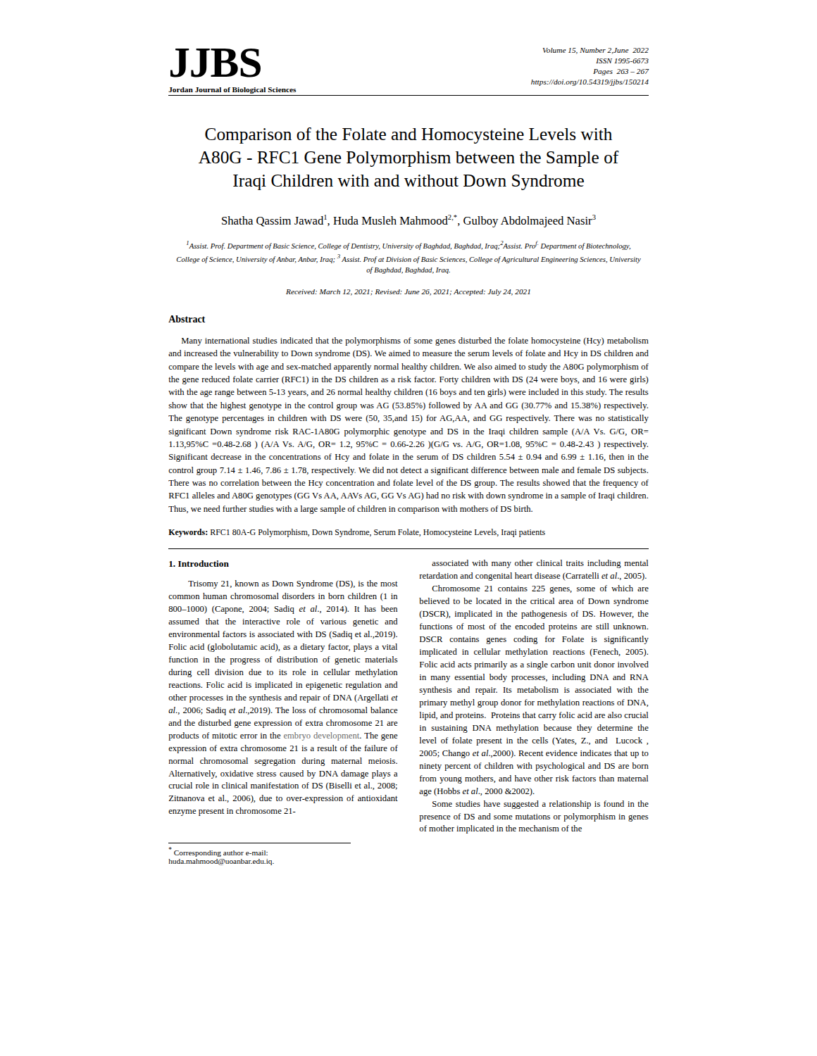JJBS
Jordan Journal of Biological Sciences
Volume 15, Number 2,June 2022
ISSN 1995-6673
Pages 263 – 267
https://doi.org/10.54319/jjbs/150214
Comparison of the Folate and Homocysteine Levels with A80G - RFC1 Gene Polymorphism between the Sample of Iraqi Children with and without Down Syndrome
Shatha Qassim Jawad1, Huda Musleh Mahmood2,*, Gulboy Abdolmajeed Nasir3
1Assist. Prof. Department of Basic Science, College of Dentistry, University of Baghdad, Baghdad, Iraq;2Assist. Prof. Department of Biotechnology, College of Science, University of Anbar, Anbar, Iraq; 3 Assist. Prof at Division of Basic Sciences, College of Agricultural Engineering Sciences, University of Baghdad, Baghdad, Iraq.
Received: March 12, 2021; Revised: June 26, 2021; Accepted: July 24, 2021
Abstract
Many international studies indicated that the polymorphisms of some genes disturbed the folate homocysteine (Hcy) metabolism and increased the vulnerability to Down syndrome (DS). We aimed to measure the serum levels of folate and Hcy in DS children and compare the levels with age and sex-matched apparently normal healthy children. We also aimed to study the A80G polymorphism of the gene reduced folate carrier (RFC1) in the DS children as a risk factor. Forty children with DS (24 were boys, and 16 were girls) with the age range between 5-13 years, and 26 normal healthy children (16 boys and ten girls) were included in this study. The results show that the highest genotype in the control group was AG (53.85%) followed by AA and GG (30.77% and 15.38%) respectively. The genotype percentages in children with DS were (50, 35,and 15) for AG,AA, and GG respectively. There was no statistically significant Down syndrome risk RAC-1A80G polymorphic genotype and DS in the Iraqi children sample (A/A Vs. G/G, OR= 1.13,95%C =0.48-2.68 ) (A/A Vs. A/G, OR= 1.2, 95%C = 0.66-2.26 )(G/G vs. A/G, OR=1.08, 95%C = 0.48-2.43 ) respectively. Significant decrease in the concentrations of Hcy and folate in the serum of DS children 5.54 ± 0.94 and 6.99 ± 1.16, then in the control group 7.14 ± 1.46, 7.86 ± 1.78, respectively. We did not detect a significant difference between male and female DS subjects. There was no correlation between the Hcy concentration and folate level of the DS group. The results showed that the frequency of RFC1 alleles and A80G genotypes (GG Vs AA, AAVs AG, GG Vs AG) had no risk with down syndrome in a sample of Iraqi children. Thus, we need further studies with a large sample of children in comparison with mothers of DS birth.
Keywords: RFC1 80A-G Polymorphism, Down Syndrome, Serum Folate, Homocysteine Levels, Iraqi patients
1. Introduction
Trisomy 21, known as Down Syndrome (DS), is the most common human chromosomal disorders in born children (1 in 800–1000) (Capone, 2004; Sadiq et al., 2014). It has been assumed that the interactive role of various genetic and environmental factors is associated with DS (Sadiq et al.,2019). Folic acid (globolutamic acid), as a dietary factor, plays a vital function in the progress of distribution of genetic materials during cell division due to its role in cellular methylation reactions. Folic acid is implicated in epigenetic regulation and other processes in the synthesis and repair of DNA (Argellati et al., 2006; Sadiq et al.,2019). The loss of chromosomal balance and the disturbed gene expression of extra chromosome 21 are products of mitotic error in the embryo development. The gene expression of extra chromosome 21 is a result of the failure of normal chromosomal segregation during maternal meiosis. Alternatively, oxidative stress caused by DNA damage plays a crucial role in clinical manifestation of DS (Biselli et al., 2008; Zitnanova et al., 2006), due to over-expression of antioxidant enzyme present in chromosome 21-
associated with many other clinical traits including mental retardation and congenital heart disease (Carratelli et al., 2005).
Chromosome 21 contains 225 genes, some of which are believed to be located in the critical area of Down syndrome (DSCR), implicated in the pathogenesis of DS. However, the functions of most of the encoded proteins are still unknown. DSCR contains genes coding for Folate is significantly implicated in cellular methylation reactions (Fenech, 2005). Folic acid acts primarily as a single carbon unit donor involved in many essential body processes, including DNA and RNA synthesis and repair. Its metabolism is associated with the primary methyl group donor for methylation reactions of DNA, lipid, and proteins. Proteins that carry folic acid are also crucial in sustaining DNA methylation because they determine the level of folate present in the cells (Yates, Z., and Lucock , 2005; Chango et al.,2000). Recent evidence indicates that up to ninety percent of children with psychological and DS are born from young mothers, and have other risk factors than maternal age (Hobbs et al., 2000 &2002).
Some studies have suggested a relationship is found in the presence of DS and some mutations or polymorphism in genes of mother implicated in the mechanism of the
* Corresponding author e-mail: huda.mahmood@uoanbar.edu.iq.